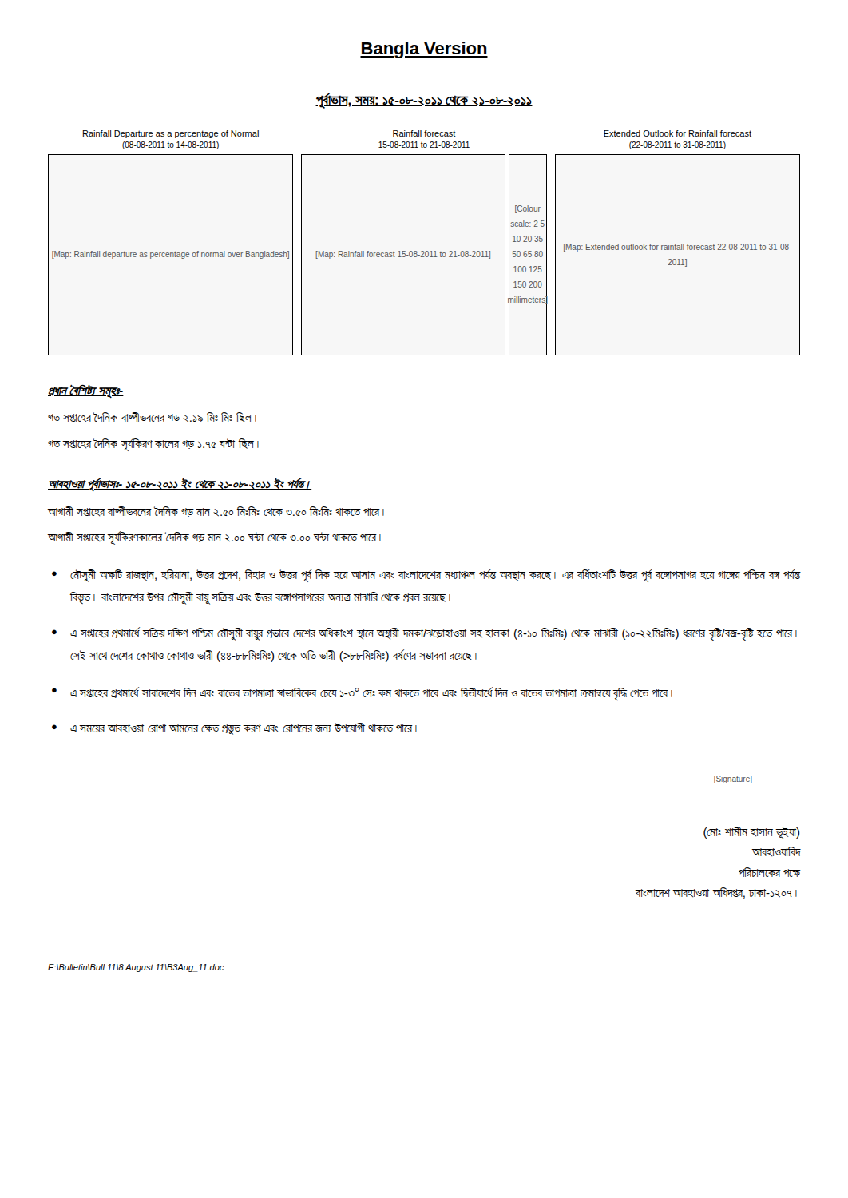Bangla Version
পূর্বাভাস, সময়: ১৫-০৮-২০১১ থেকে ২১-০৮-২০১১
Rainfall Departure as a percentage of Normal
(08-08-2011 to 14-08-2011)
[Map: Rainfall departure as percentage of normal over Bangladesh]
Rainfall forecast
15-08-2011 to 21-08-2011
[Map: Rainfall forecast 15-08-2011 to 21-08-2011]
[Colour scale: 2 5 10 20 35 50 65 80 100 125 150 200 millimeters]
Extended Outlook for Rainfall forecast
(22-08-2011 to 31-08-2011)
[Map: Extended outlook for rainfall forecast 22-08-2011 to 31-08-2011]
প্রধান বৈশিষ্ট্য সমূহঃ-
গত সপ্তাহের দৈনিক বাষ্পীভবনের গড় ২.১৯ মিঃ মিঃ ছিল।
গত সপ্তাহের দৈনিক সূর্যকিরণ কালের গড় ১.৭৫ ঘন্টা ছিল।
আবহাওয়া পূর্বাভাসঃ- ১৫-০৮-২০১১ ইং থেকে ২১-০৮-২০১১ ইং পর্যন্ত।
আগামী সপ্তাহের বাষ্পীভবনের দৈনিক গড় মান ২.৫০ মিঃমিঃ থেকে ৩.৫০ মিঃমিঃ থাকতে পারে।
আগামী সপ্তাহের সূর্যকিরণকালের দৈনিক গড় মান ২.০০ ঘন্টা থেকে ৩.০০ ঘন্টা থাকতে পারে।
মৌসুমী অক্ষটি রাজস্থান, হরিয়ানা, উত্তর প্রদেশ, বিহার ও উত্তর পূর্ব দিক হয়ে আসাম এবং বাংলাদেশের মধ্যাঞ্চল পর্যন্ত অবস্থান করছে। এর বর্ধিতাংশটি উত্তর পূর্ব বঙ্গোপসাগর হয়ে গাঙ্গেয় পশ্চিম বঙ্গ পর্যন্ত বিস্তৃত। বাংলাদেশের উপর মৌসুমী বায়ু সক্রিয় এবং উত্তর বঙ্গোপসাগরের অন্যত্র মাঝারি থেকে প্রবল রয়েছে।
এ সপ্তাহের প্রথমার্ধে সক্রিয় দক্ষিণ পশ্চিম মৌসুমী বায়ুর প্রভাবে দেশের অধিকাংশ স্থানে অস্থায়ী দমকা/ঝড়োহাওয়া সহ হালকা (৪-১০ মিঃমিঃ) থেকে মাঝারী (১০-২২মিঃমিঃ) ধরণের বৃষ্টি/বজ্র-বৃষ্টি হতে পারে। সেই সাথে দেশের কোথাও কোথাও ভারী (৪৪-৮৮মিঃমিঃ) থেকে অতি ভারী (>৮৮মিঃমিঃ) বর্ষণের সম্ভাবনা রয়েছে।
এ সপ্তাহের প্রথমার্ধে সারাদেশের দিন এবং রাতের তাপমাত্রা স্বাভাবিকের চেয়ে ১-৩০ সেঃ কম থাকতে পারে এবং দ্বিতীয়ার্ধে দিন ও রাতের তাপমাত্রা ক্রমান্বয়ে বৃদ্ধি পেতে পারে।
এ সময়ের আবহাওয়া রোপা আমনের ক্ষেত প্রস্তুত করণ এবং রোপনের জন্য উপযোগী থাকতে পারে।
[Signature]
(মোঃ শামীম হাসান ভূইয়া)
আবহাওয়াবিদ
পরিচালকের পক্ষে
বাংলাদেশ আবহাওয়া অধিদপ্তর, ঢাকা-১২০৭।
E:\Bulletin\Bull 11\8 August 11\B3Aug_11.doc